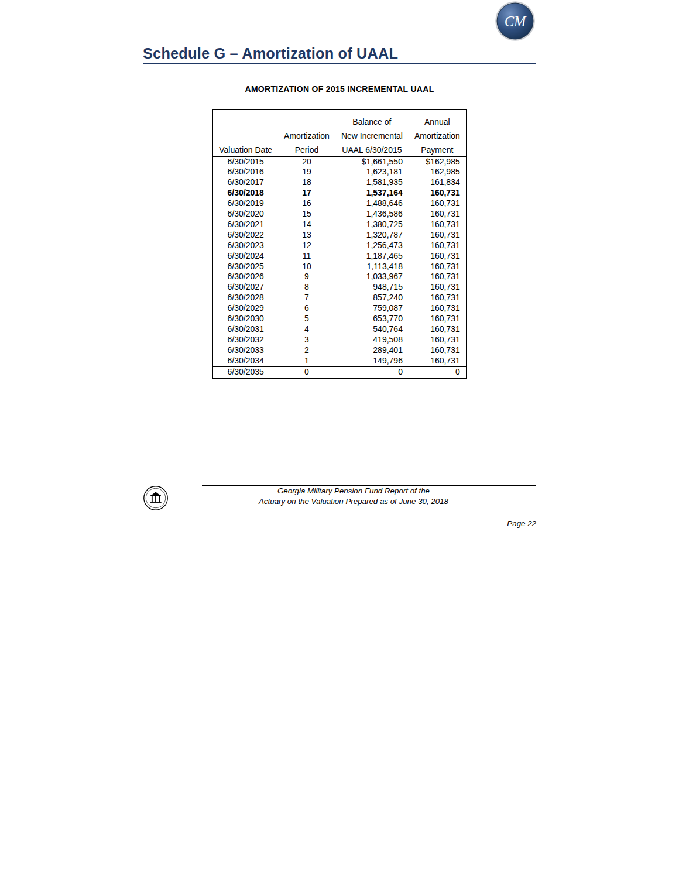CM
Schedule G – Amortization of UAAL
AMORTIZATION OF 2015 INCREMENTAL UAAL
| | | Balance of | Annual |
| --- | --- | --- | --- |
| | Amortization | New Incremental | Amortization |
| Valuation Date | Period | UAAL 6/30/2015 | Payment |
| 6/30/2015 | 20 | $1,661,550 | $162,985 |
| 6/30/2016 | 19 | 1,623,181 | 162,985 |
| 6/30/2017 | 18 | 1,581,935 | 161,834 |
| 6/30/2018 | 17 | 1,537,164 | 160,731 |
| 6/30/2019 | 16 | 1,488,646 | 160,731 |
| 6/30/2020 | 15 | 1,436,586 | 160,731 |
| 6/30/2021 | 14 | 1,380,725 | 160,731 |
| 6/30/2022 | 13 | 1,320,787 | 160,731 |
| 6/30/2023 | 12 | 1,256,473 | 160,731 |
| 6/30/2024 | 11 | 1,187,465 | 160,731 |
| 6/30/2025 | 10 | 1,113,418 | 160,731 |
| 6/30/2026 | 9 | 1,033,967 | 160,731 |
| 6/30/2027 | 8 | 948,715 | 160,731 |
| 6/30/2028 | 7 | 857,240 | 160,731 |
| 6/30/2029 | 6 | 759,087 | 160,731 |
| 6/30/2030 | 5 | 653,770 | 160,731 |
| 6/30/2031 | 4 | 540,764 | 160,731 |
| 6/30/2032 | 3 | 419,508 | 160,731 |
| 6/30/2033 | 2 | 289,401 | 160,731 |
| 6/30/2034 | 1 | 149,796 | 160,731 |
| 6/30/2035 | 0 | 0 | 0 |
Georgia Military Pension Fund Report of the
Actuary on the Valuation Prepared as of June 30, 2018
Page 22